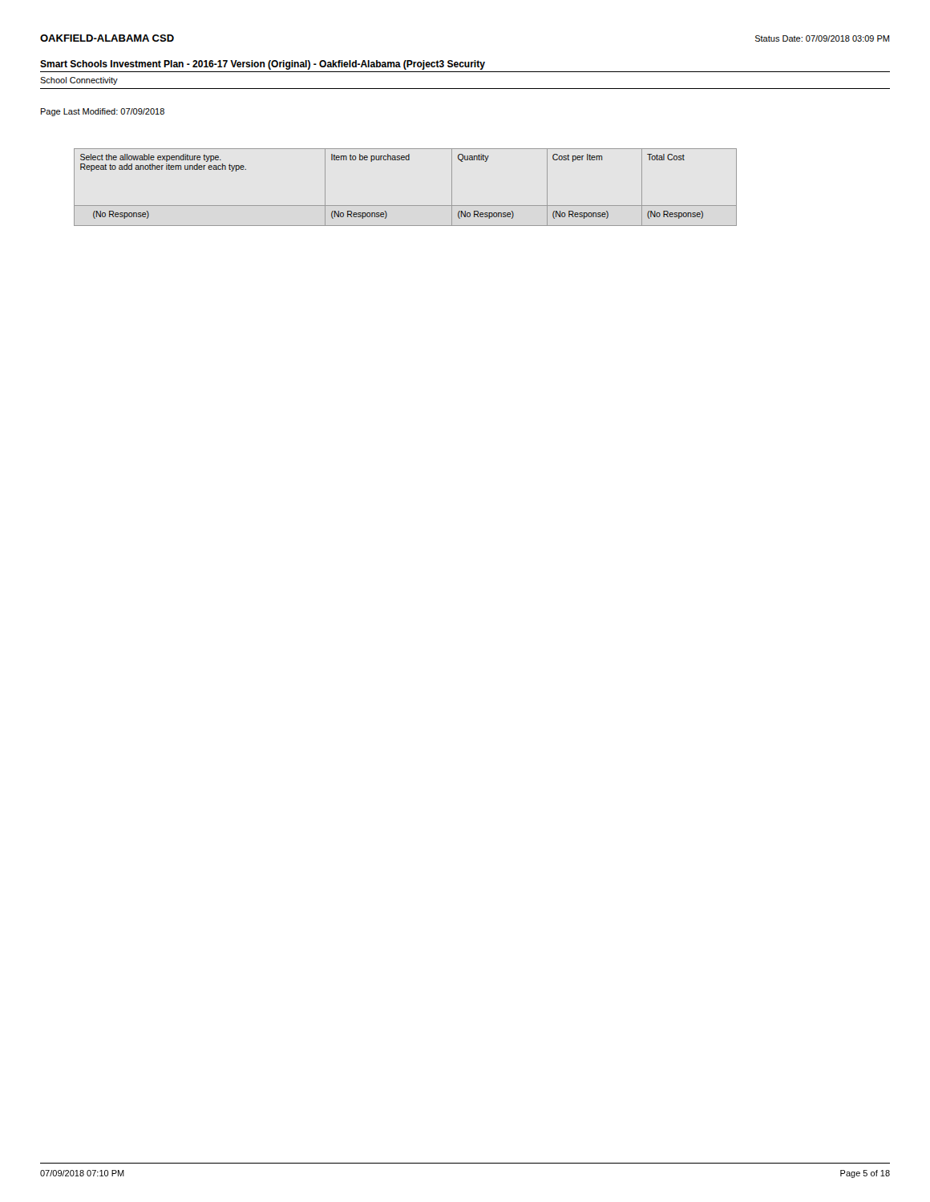OAKFIELD-ALABAMA CSD Status Date: 07/09/2018 03:09 PM
Smart Schools Investment Plan - 2016-17 Version (Original) - Oakfield-Alabama (Project3 Security
School Connectivity
Page Last Modified: 07/09/2018
| Select the allowable expenditure type. Repeat to add another item under each type. | Item to be purchased | Quantity | Cost per Item | Total Cost |
| --- | --- | --- | --- | --- |
| (No Response) | (No Response) | (No Response) | (No Response) | (No Response) |
07/09/2018 07:10 PM Page 5 of 18